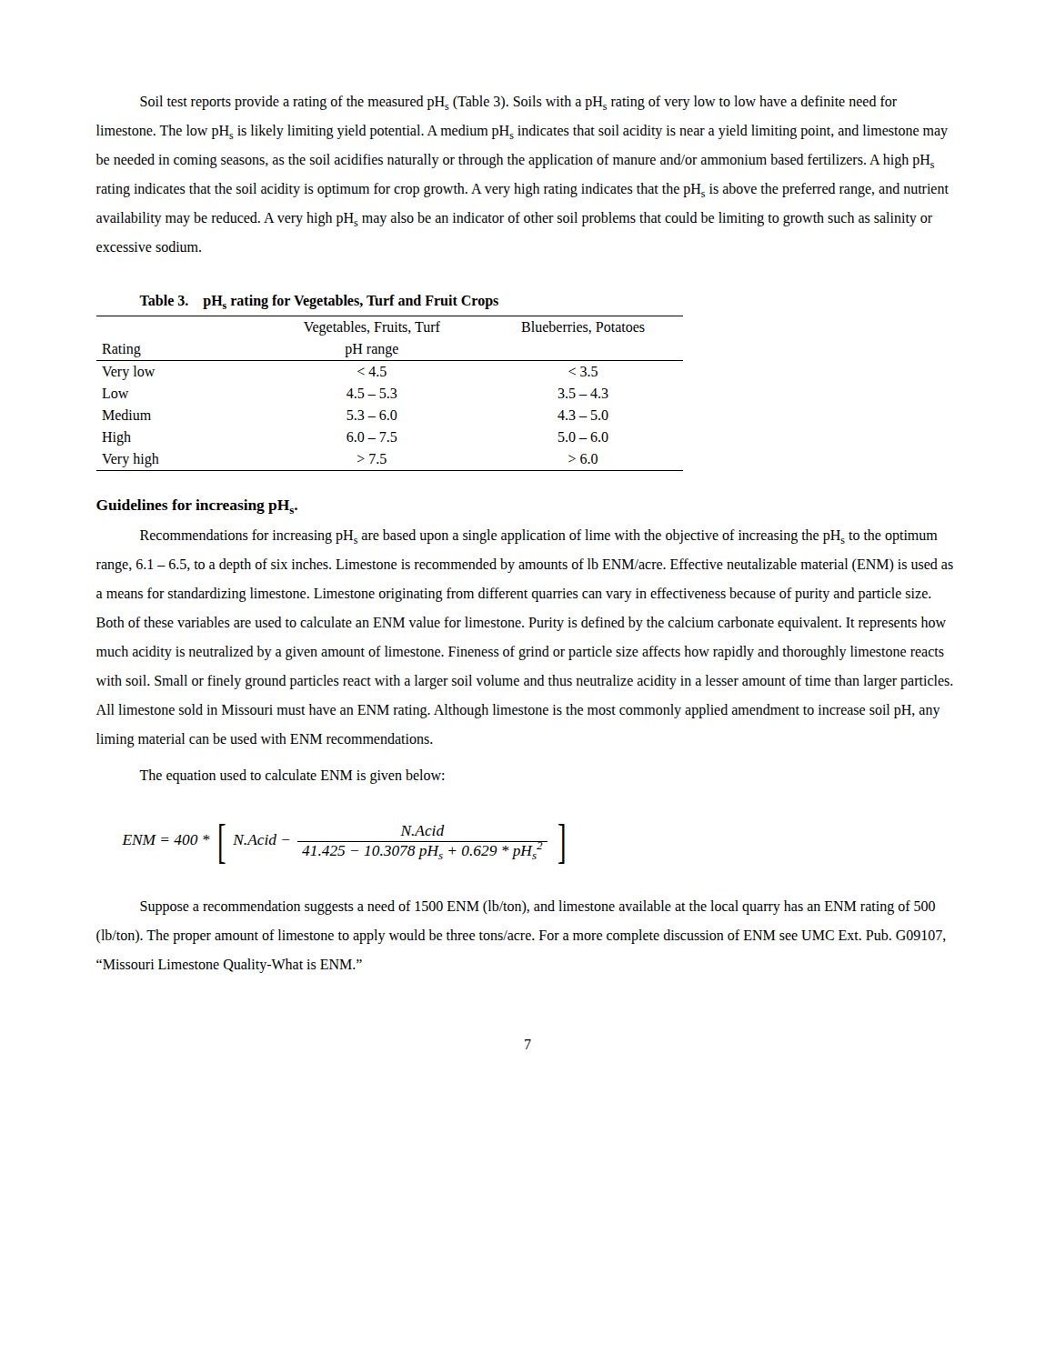Soil test reports provide a rating of the measured pHs (Table 3). Soils with a pHs rating of very low to low have a definite need for limestone. The low pHs is likely limiting yield potential. A medium pHs indicates that soil acidity is near a yield limiting point, and limestone may be needed in coming seasons, as the soil acidifies naturally or through the application of manure and/or ammonium based fertilizers. A high pHs rating indicates that the soil acidity is optimum for crop growth. A very high rating indicates that the pHs is above the preferred range, and nutrient availability may be reduced. A very high pHs may also be an indicator of other soil problems that could be limiting to growth such as salinity or excessive sodium.
Table 3. pHs rating for Vegetables, Turf and Fruit Crops
| | Vegetables, Fruits, Turf | Blueberries, Potatoes |
| Rating | pH range | |
| Very low | < 4.5 | < 3.5 |
| Low | 4.5 – 5.3 | 3.5 – 4.3 |
| Medium | 5.3 – 6.0 | 4.3 – 5.0 |
| High | 6.0 – 7.5 | 5.0 – 6.0 |
| Very high | > 7.5 | > 6.0 |
Guidelines for increasing pHs.
Recommendations for increasing pHs are based upon a single application of lime with the objective of increasing the pHs to the optimum range, 6.1 – 6.5, to a depth of six inches. Limestone is recommended by amounts of lb ENM/acre. Effective neutalizable material (ENM) is used as a means for standardizing limestone. Limestone originating from different quarries can vary in effectiveness because of purity and particle size. Both of these variables are used to calculate an ENM value for limestone. Purity is defined by the calcium carbonate equivalent. It represents how much acidity is neutralized by a given amount of limestone. Fineness of grind or particle size affects how rapidly and thoroughly limestone reacts with soil. Small or finely ground particles react with a larger soil volume and thus neutralize acidity in a lesser amount of time than larger particles. All limestone sold in Missouri must have an ENM rating. Although limestone is the most commonly applied amendment to increase soil pH, any liming material can be used with ENM recommendations.
The equation used to calculate ENM is given below:
ENM = 400 * [ N.Acid − N.Acid 41.425 − 10.3078 pHs + 0.629 * pHs2 ]
Suppose a recommendation suggests a need of 1500 ENM (lb/ton), and limestone available at the local quarry has an ENM rating of 500 (lb/ton). The proper amount of limestone to apply would be three tons/acre. For a more complete discussion of ENM see UMC Ext. Pub. G09107, “Missouri Limestone Quality-What is ENM.”
7